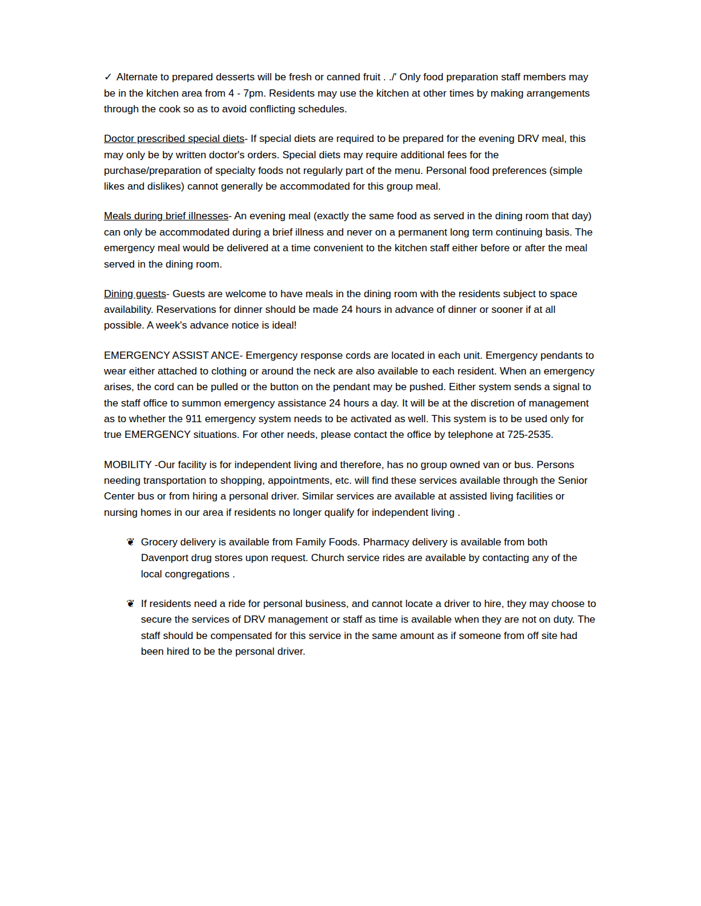Alternate to prepared desserts will be fresh or canned fruit . ./' Only food preparation staff members may be in the kitchen area from 4 - 7pm. Residents may use the kitchen at other times by making arrangements through the cook so as to avoid conflicting schedules.
Doctor prescribed special diets- If special diets are required to be prepared for the evening DRV meal, this may only be by written doctor's orders. Special diets may require additional fees for the purchase/preparation of specialty foods not regularly part of the menu. Personal food preferences (simple likes and dislikes) cannot generally be accommodated for this group meal.
Meals during brief iIlnesses- An evening meal (exactly the same food as served in the dining room that day) can only be accommodated during a brief illness and never on a permanent long term continuing basis. The emergency meal would be delivered at a time convenient to the kitchen staff either before or after the meal served in the dining room.
Dining guests- Guests are welcome to have meals in the dining room with the residents subject to space availability. Reservations for dinner should be made 24 hours in advance of dinner or sooner if at all possible. A week's advance notice is ideal!
EMERGENCY ASSIST ANCE- Emergency response cords are located in each unit. Emergency pendants to wear either attached to clothing or around the neck are also available to each resident. When an emergency arises, the cord can be pulled or the button on the pendant may be pushed. Either system sends a signal to the staff office to summon emergency assistance 24 hours a day. It will be at the discretion of management as to whether the 911 emergency system needs to be activated as well. This system is to be used only for true EMERGENCY situations. For other needs, please contact the office by telephone at 725-2535.
MOBILITY -Our facility is for independent living and therefore, has no group owned van or bus. Persons needing transportation to shopping, appointments, etc. will find these services available through the Senior Center bus or from hiring a personal driver. Similar services are available at assisted living facilities or nursing homes in our area if residents no longer qualify for independent living .
Grocery delivery is available from Family Foods. Pharmacy delivery is available from both Davenport drug stores upon request. Church service rides are available by contacting any of the local congregations .
If residents need a ride for personal business, and cannot locate a driver to hire, they may choose to secure the services of DRV management or staff as time is available when they are not on duty. The staff should be compensated for this service in the same amount as if someone from off site had been hired to be the personal driver.